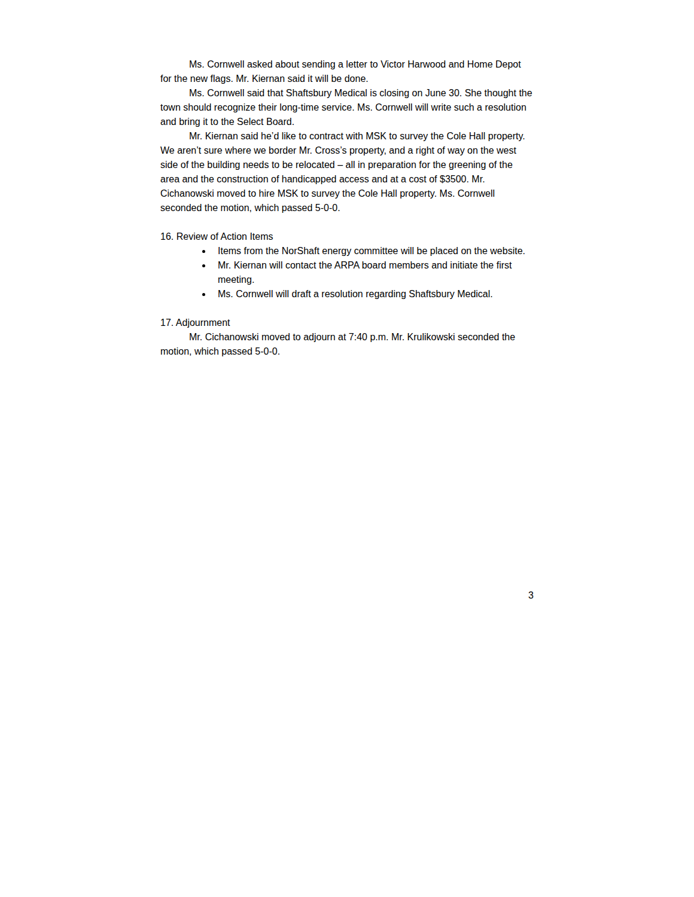Ms. Cornwell asked about sending a letter to Victor Harwood and Home Depot for the new flags. Mr. Kiernan said it will be done.
Ms. Cornwell said that Shaftsbury Medical is closing on June 30. She thought the town should recognize their long-time service. Ms. Cornwell will write such a resolution and bring it to the Select Board.
Mr. Kiernan said he’d like to contract with MSK to survey the Cole Hall property. We aren’t sure where we border Mr. Cross’s property, and a right of way on the west side of the building needs to be relocated – all in preparation for the greening of the area and the construction of handicapped access and at a cost of $3500. Mr. Cichanowski moved to hire MSK to survey the Cole Hall property. Ms. Cornwell seconded the motion, which passed 5-0-0.
16. Review of Action Items
Items from the NorShaft energy committee will be placed on the website.
Mr. Kiernan will contact the ARPA board members and initiate the first meeting.
Ms. Cornwell will draft a resolution regarding Shaftsbury Medical.
17. Adjournment
Mr. Cichanowski moved to adjourn at 7:40 p.m. Mr. Krulikowski seconded the motion, which passed 5-0-0.
3